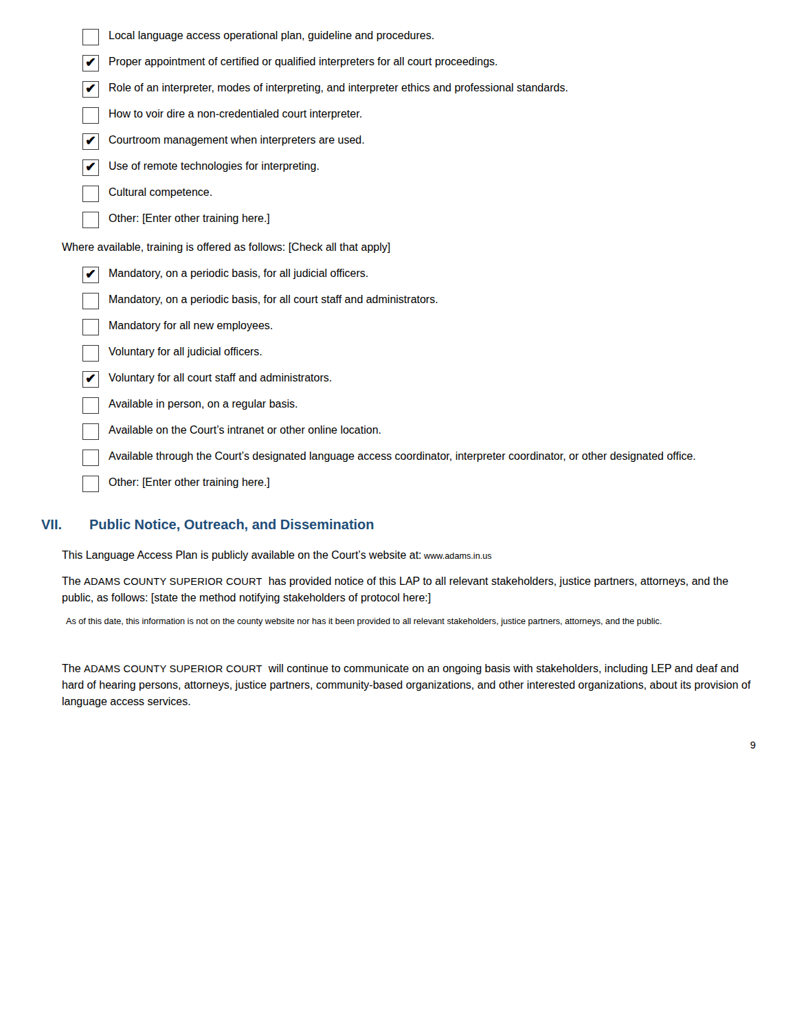Local language access operational plan, guideline and procedures.
Proper appointment of certified or qualified interpreters for all court proceedings.
Role of an interpreter, modes of interpreting, and interpreter ethics and professional standards.
How to voir dire a non-credentialed court interpreter.
Courtroom management when interpreters are used.
Use of remote technologies for interpreting.
Cultural competence.
Other: [Enter other training here.]
Where available, training is offered as follows: [Check all that apply]
Mandatory, on a periodic basis, for all judicial officers.
Mandatory, on a periodic basis, for all court staff and administrators.
Mandatory for all new employees.
Voluntary for all judicial officers.
Voluntary for all court staff and administrators.
Available in person, on a regular basis.
Available on the Court’s intranet or other online location.
Available through the Court’s designated language access coordinator, interpreter coordinator, or other designated office.
Other: [Enter other training here.]
VII. Public Notice, Outreach, and Dissemination
This Language Access Plan is publicly available on the Court’s website at: www.adams.in.us
The ADAMS COUNTY SUPERIOR COURT has provided notice of this LAP to all relevant stakeholders, justice partners, attorneys, and the public, as follows: [state the method notifying stakeholders of protocol here:]
As of this date, this information is not on the county website nor has it been provided to all relevant stakeholders, justice partners, attorneys, and the public.
The ADAMS COUNTY SUPERIOR COURT will continue to communicate on an ongoing basis with stakeholders, including LEP and deaf and hard of hearing persons, attorneys, justice partners, community-based organizations, and other interested organizations, about its provision of language access services.
9